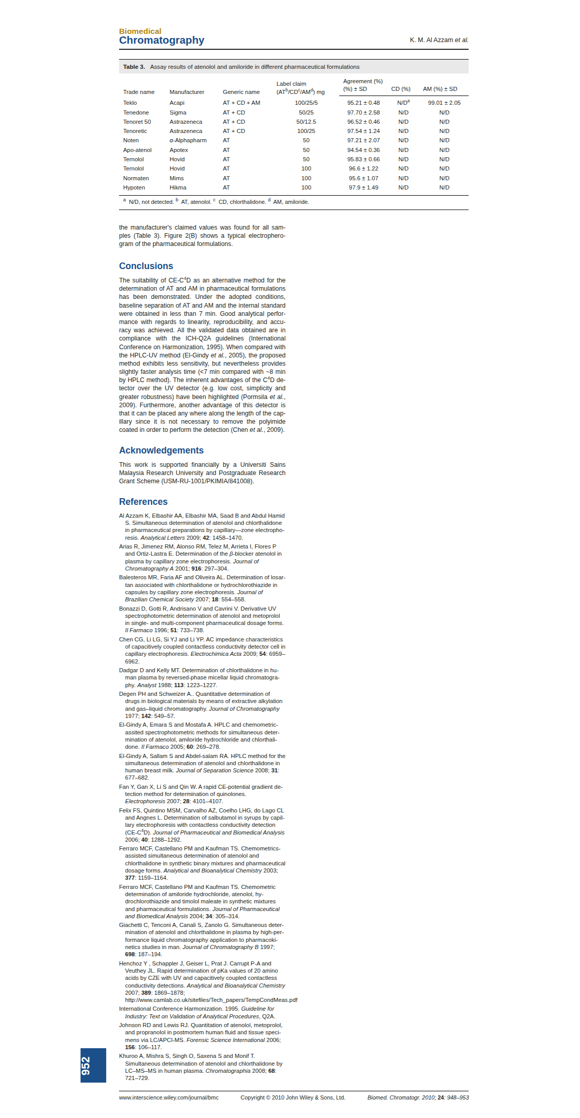Biomedical Chromatography
K. M. Al Azzam et al.
Table 3. Assay results of atenolol and amiloride in different pharmaceutical formulations
| Trade name | Manufacturer | Generic name | Label claim (AT b /CD c /AM d ) mg | Agreement (%) |
| --- | --- | --- | --- | --- |
| (%) ± SD | CD (%) | AM (%) ± SD |
| Teklo | Acapi | AT + CD + AM | 100/25/5 | 95.21 ± 0.48 | N/D a | 99.01 ± 2.05 |
| Tenedone | Sigma | AT + CD | 50/25 | 97.70 ± 2.58 | N/D | N/D |
| Tenoret 50 | Astrazeneca | AT + CD | 50/12.5 | 96.52 ± 0.46 | N/D | N/D |
| Tenoretic | Astrazeneca | AT + CD | 100/25 | 97.54 ± 1.24 | N/D | N/D |
| Noten | α -Alphapharm | AT | 50 | 97.21 ± 2.07 | N/D | N/D |
| Apo-atenol | Apotex | AT | 50 | 94.54 ± 0.36 | N/D | N/D |
| Ternolol | Hovid | AT | 50 | 95.83 ± 0.66 | N/D | N/D |
| Ternolol | Hovid | AT | 100 | 96.6 ± 1.22 | N/D | N/D |
| Normaten | Mims | AT | 100 | 95.6 ± 1.07 | N/D | N/D |
| Hypoten | Hikma | AT | 100 | 97.9 ± 1.49 | N/D | N/D |
a N/D, not detected. b AT, atenolol. c CD, chlorthalidone. d AM, amiloride.
the manufacturer's claimed values was found for all samples (Table 3). Figure 2(B) shows a typical electropherogram of the pharmaceutical formulations.
Conclusions
The suitability of CE-C4D as an alternative method for the determination of AT and AM in pharmaceutical formulations has been demonstrated. Under the adopted conditions, baseline separation of AT and AM and the internal standard were obtained in less than 7 min. Good analytical performance with regards to linearity, reproducibility, and accuracy was achieved. All the validated data obtained are in compliance with the ICH-Q2A guidelines (International Conference on Harmonization, 1995). When compared with the HPLC-UV method (El-Gindy et al., 2005), the proposed method exhibits less sensitivity, but nevertheless provides slightly faster analysis time (<7 min compared with ~8 min by HPLC method). The inherent advantages of the C4D detector over the UV detector (e.g. low cost, simplicity and greater robustness) have been highlighted (Pormsila et al., 2009). Furthermore, another advantage of this detector is that it can be placed any where along the length of the capillary since it is not necessary to remove the polyimide coated in order to perform the detection (Chen et al., 2009).
Acknowledgements
This work is supported financially by a Universiti Sains Malaysia Research University and Postgraduate Research Grant Scheme (USM-RU-1001/PKIMIA/841008).
References
Al Azzam K, Elbashir AA, Elbashir MA, Saad B and Abdul Hamid S. Simultaneous determination of atenolol and chlorthalidone in pharmaceutical preparations by capillary—zone electrophoresis. Analytical Letters 2009; 42: 1458–1470.
Arias R, Jimenez RM, Alonso RM, Telez M, Arrieta I, Flores P and Ortiz-Lastra E. Determination of the β-blocker atenolol in plasma by capillary zone electrophoresis. Journal of Chromatography A 2001; 916: 297–304.
Balesteros MR, Faria AF and Oliveira AL. Determination of losartan associated with chlorthalidone or hydrochlorothiazide in capsules by capillary zone electrophoresis. Journal of Brazilian Chemical Society 2007; 18: 554–558.
Bonazzi D, Gotti R, Andrisano V and Cavrini V. Derivative UV spectrophotometric determination of atenolol and metoprolol in single- and multi-component pharmaceutical dosage forms. Il Farmaco 1996; 51: 733–738.
Chen CG, Li LG, Si YJ and Li YP. AC impedance characteristics of capacitively coupled contactless conductivity detector cell in capillary electrophoresis. Electrochimica Acta 2009; 54: 6959–6962.
Dadgar D and Kelly MT. Determination of chlorthalidone in human plasma by reversed-phase micellar liquid chromatography. Analyst 1988; 113: 1223–1227.
Degen PH and Schweizer A.. Quantitative determination of drugs in biological materials by means of extractive alkylation and gas–liquid chromatography. Journal of Chromatography 1977; 142: 549–57.
El-Gindy A, Emara S and Mostafa A. HPLC and chemometric-assited spectrophotometric methods for simultaneous determination of atenolol, amiloride hydrochloride and chlorthalidone. Il Farmaco 2005; 60: 269–278.
El-Gindy A, Sallam S and Abdel-salam RA. HPLC method for the simultaneous determination of atenolol and chlorthalidone in human breast milk. Journal of Separation Science 2008; 31: 677–682.
Fan Y, Gan X, Li S and Qin W. A rapid CE-potential gradient detection method for determination of quinolones. Electrophoresis 2007; 28: 4101–4107.
Felix FS, Quintino MSM, Carvalho AZ, Coelho LHG, do Lago CL and Angnes L. Determination of salbutamol in syrups by capillary electrophoresis with contactless conductivity detection (CE-C4D). Journal of Pharmaceutical and Biomedical Analysis 2006; 40: 1288–1292.
Ferraro MCF, Castellano PM and Kaufman TS. Chemometrics-assisted simultaneous determination of atenolol and chlorthalidone in synthetic binary mixtures and pharmaceutical dosage forms. Analytical and Bioanalytical Chemistry 2003; 377: 1159–1164.
Ferraro MCF, Castellano PM and Kaufman TS. Chemometric determination of amiloride hydrochloride, atenolol, hydrochlorothiazide and timolol maleate in synthetic mixtures and pharmaceutical formulations. Journal of Pharmaceutical and Biomedical Analysis 2004; 34: 305–314.
Giachetti C, Tenconi A, Canali S, Zanolo G. Simultaneous determination of atenolol and chlorthalidone in plasma by high-performance liquid chromatography application to pharmacokinetics studies in man. Journal of Chromatography B 1997; 698: 187–194.
Henchoz Y , Schappler J, Geiser L, Prat J. Carrupt P-A and Veuthey JL. Rapid determination of pKa values of 20 amino acids by CZE with UV and capacitively coupled contactless conductivity detections. Analytical and Bioanalytical Chemistry 2007; 389: 1869–1878; http://www.camlab.co.uk/sitefiles/Tech_papers/TempCondMeas.pdf
International Conference Harmonization. 1995. Guideline for Industry: Text on Validation of Analytical Procedures, Q2A.
Johnson RD and Lewis RJ. Quantitation of atenolol, metoprolol, and propranolol in postmortem human fluid and tissue specimens via LC/APCI-MS. Forensic Science International 2006; 156: 106–117.
Khuroo A, Mishra S, Singh O, Saxena S and Monif T. Simultaneous determination of atenolol and chlorthalidone by LC–MS–MS in human plasma. Chromatographia 2008; 68: 721–729.
952
www.interscience.wiley.com/journal/bmc
Copyright © 2010 John Wiley & Sons, Ltd.
Biomed. Chromatogr. 2010; 24: 948–953